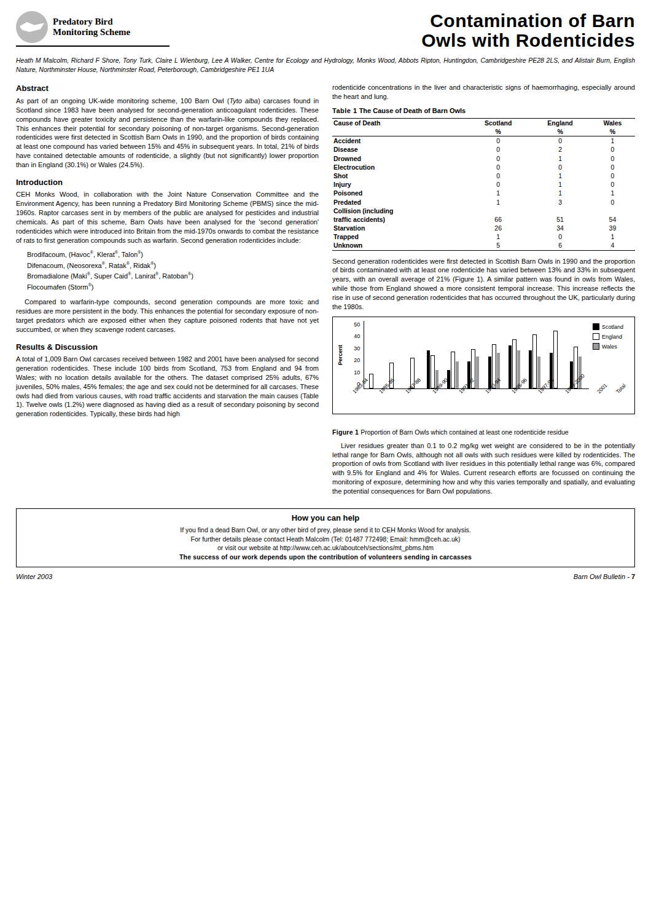Predatory Bird
Monitoring Scheme
Contamination of Barn
Owls with Rodenticides
Heath M Malcolm, Richard F Shore, Tony Turk, Claire L Wienburg, Lee A Walker, Centre for Ecology and Hydrology, Monks Wood, Abbots Ripton, Huntingdon, Cambridgeshire PE28 2LS, and Alistair Burn, English Nature, Northminster House, Northminster Road, Peterborough, Cambridgeshire PE1 1UA
Abstract
As part of an ongoing UK-wide monitoring scheme, 100 Barn Owl (Tyto alba) carcases found in Scotland since 1983 have been analysed for second-generation anticoagulant rodenticides. These compounds have greater toxicity and persistence than the warfarin-like compounds they replaced. This enhances their potential for secondary poisoning of non-target organisms. Second-generation rodenticides were first detected in Scottish Barn Owls in 1990, and the proportion of birds containing at least one compound has varied between 15% and 45% in subsequent years. In total, 21% of birds have contained detectable amounts of rodenticide, a slightly (but not significantly) lower proportion than in England (30.1%) or Wales (24.5%).
Introduction
CEH Monks Wood, in collaboration with the Joint Nature Conservation Committee and the Environment Agency, has been running a Predatory Bird Monitoring Scheme (PBMS) since the mid-1960s. Raptor carcases sent in by members of the public are analysed for pesticides and industrial chemicals. As part of this scheme, Barn Owls have been analysed for the 'second generation' rodenticides which were introduced into Britain from the mid-1970s onwards to combat the resistance of rats to first generation compounds such as warfarin. Second generation rodenticides include:
Brodifacoum, (Havoc®, Klerat®, Talon®)
Difenacoum, (Neosorexa®, Ratak®, Ridak®)
Bromadialone (Maki®, Super Caid®, Lanirat®, Ratoban®)
Flocoumafen (Storm®)
Compared to warfarin-type compounds, second generation compounds are more toxic and residues are more persistent in the body. This enhances the potential for secondary exposure of non-target predators which are exposed either when they capture poisoned rodents that have not yet succumbed, or when they scavenge rodent carcases.
Results & Discussion
A total of 1,009 Barn Owl carcases received between 1982 and 2001 have been analysed for second generation rodenticides. These include 100 birds from Scotland, 753 from England and 94 from Wales; with no location details available for the others. The dataset comprised 25% adults, 67% juveniles, 50% males, 45% females; the age and sex could not be determined for all carcases. These owls had died from various causes, with road traffic accidents and starvation the main causes (Table 1). Twelve owls (1.2%) were diagnosed as having died as a result of secondary poisoning by second generation rodenticides. Typically, these birds had high
rodenticide concentrations in the liver and characteristic signs of haemorrhaging, especially around the heart and lung.
Table 1 The Cause of Death of Barn Owls
| Cause of Death | Scotland | England | Wales |
| --- | --- | --- | --- |
| | % | % | % |
| Accident | 0 | 0 | 1 |
| Disease | 0 | 2 | 0 |
| Drowned | 0 | 1 | 0 |
| Electrocution | 0 | 0 | 0 |
| Shot | 0 | 1 | 0 |
| Injury | 0 | 1 | 0 |
| Poisoned | 1 | 1 | 1 |
| Predated | 1 | 3 | 0 |
| Collision (including | | | |
| traffic accidents) | 66 | 51 | 54 |
| Starvation | 26 | 34 | 39 |
| Trapped | 1 | 0 | 1 |
| Unknown | 5 | 6 | 4 |
Second generation rodenticides were first detected in Scottish Barn Owls in 1990 and the proportion of birds contaminated with at least one rodenticide has varied between 13% and 33% in subsequent years, with an overall average of 21% (Figure 1). A similar pattern was found in owls from Wales, while those from England showed a more consistent temporal increase. This increase reflects the rise in use of second generation rodenticides that has occurred throughout the UK, particularly during the 1980s.
Percent
50 40 30 20 10 0
Scotland
England
Wales
1983-84 1985-86 1987-88 1989-90 1991-92 1993-94 1995-96 1997-98 1999-2000 2001 Total
Figure 1 Proportion of Barn Owls which contained at least one rodenticide residue
Liver residues greater than 0.1 to 0.2 mg/kg wet weight are considered to be in the potentially lethal range for Barn Owls, although not all owls with such residues were killed by rodenticides. The proportion of owls from Scotland with liver residues in this potentially lethal range was 6%, compared with 9.5% for England and 4% for Wales. Current research efforts are focussed on continuing the monitoring of exposure, determining how and why this varies temporally and spatially, and evaluating the potential consequences for Barn Owl populations.
How you can help
If you find a dead Barn Owl, or any other bird of prey, please send it to CEH Monks Wood for analysis.
For further details please contact Heath Malcolm (Tel: 01487 772498; Email: hmm@ceh.ac.uk)
or visit our website at http://www.ceh.ac.uk/aboutceh/sections/mt_pbms.htm
The success of our work depends upon the contribution of volunteers sending in carcasses
Winter 2003
Barn Owl Bulletin - 7